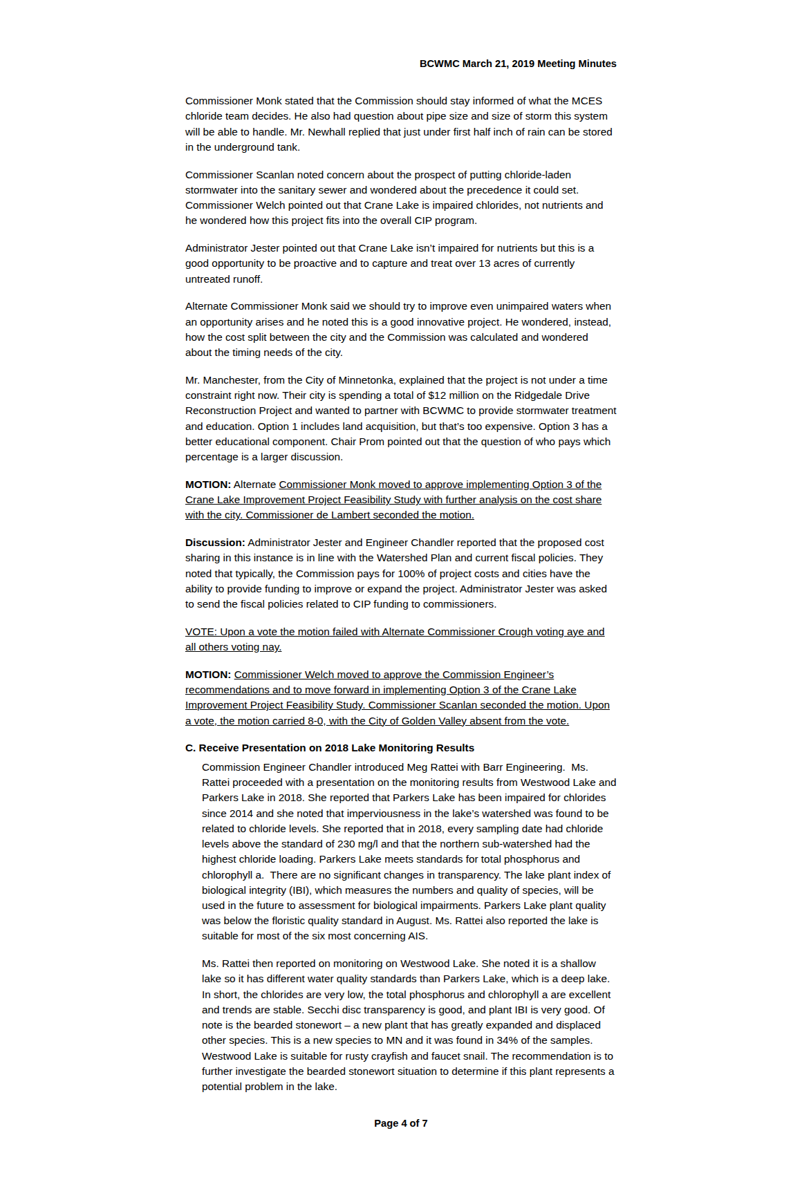BCWMC March 21, 2019 Meeting Minutes
Commissioner Monk stated that the Commission should stay informed of what the MCES chloride team decides. He also had question about pipe size and size of storm this system will be able to handle. Mr. Newhall replied that just under first half inch of rain can be stored in the underground tank.
Commissioner Scanlan noted concern about the prospect of putting chloride-laden stormwater into the sanitary sewer and wondered about the precedence it could set. Commissioner Welch pointed out that Crane Lake is impaired chlorides, not nutrients and he wondered how this project fits into the overall CIP program.
Administrator Jester pointed out that Crane Lake isn’t impaired for nutrients but this is a good opportunity to be proactive and to capture and treat over 13 acres of currently untreated runoff.
Alternate Commissioner Monk said we should try to improve even unimpaired waters when an opportunity arises and he noted this is a good innovative project. He wondered, instead, how the cost split between the city and the Commission was calculated and wondered about the timing needs of the city.
Mr. Manchester, from the City of Minnetonka, explained that the project is not under a time constraint right now. Their city is spending a total of $12 million on the Ridgedale Drive Reconstruction Project and wanted to partner with BCWMC to provide stormwater treatment and education. Option 1 includes land acquisition, but that’s too expensive. Option 3 has a better educational component. Chair Prom pointed out that the question of who pays which percentage is a larger discussion.
MOTION: Alternate Commissioner Monk moved to approve implementing Option 3 of the Crane Lake Improvement Project Feasibility Study with further analysis on the cost share with the city. Commissioner de Lambert seconded the motion.
Discussion: Administrator Jester and Engineer Chandler reported that the proposed cost sharing in this instance is in line with the Watershed Plan and current fiscal policies. They noted that typically, the Commission pays for 100% of project costs and cities have the ability to provide funding to improve or expand the project. Administrator Jester was asked to send the fiscal policies related to CIP funding to commissioners.
VOTE: Upon a vote the motion failed with Alternate Commissioner Crough voting aye and all others voting nay.
MOTION: Commissioner Welch moved to approve the Commission Engineer’s recommendations and to move forward in implementing Option 3 of the Crane Lake Improvement Project Feasibility Study. Commissioner Scanlan seconded the motion. Upon a vote, the motion carried 8-0, with the City of Golden Valley absent from the vote.
C. Receive Presentation on 2018 Lake Monitoring Results
Commission Engineer Chandler introduced Meg Rattei with Barr Engineering. Ms. Rattei proceeded with a presentation on the monitoring results from Westwood Lake and Parkers Lake in 2018. She reported that Parkers Lake has been impaired for chlorides since 2014 and she noted that imperviousness in the lake’s watershed was found to be related to chloride levels. She reported that in 2018, every sampling date had chloride levels above the standard of 230 mg/l and that the northern sub-watershed had the highest chloride loading. Parkers Lake meets standards for total phosphorus and chlorophyll a. There are no significant changes in transparency. The lake plant index of biological integrity (IBI), which measures the numbers and quality of species, will be used in the future to assessment for biological impairments. Parkers Lake plant quality was below the floristic quality standard in August. Ms. Rattei also reported the lake is suitable for most of the six most concerning AIS.
Ms. Rattei then reported on monitoring on Westwood Lake. She noted it is a shallow lake so it has different water quality standards than Parkers Lake, which is a deep lake. In short, the chlorides are very low, the total phosphorus and chlorophyll a are excellent and trends are stable. Secchi disc transparency is good, and plant IBI is very good. Of note is the bearded stonewort – a new plant that has greatly expanded and displaced other species. This is a new species to MN and it was found in 34% of the samples. Westwood Lake is suitable for rusty crayfish and faucet snail. The recommendation is to further investigate the bearded stonewort situation to determine if this plant represents a potential problem in the lake.
Page 4 of 7